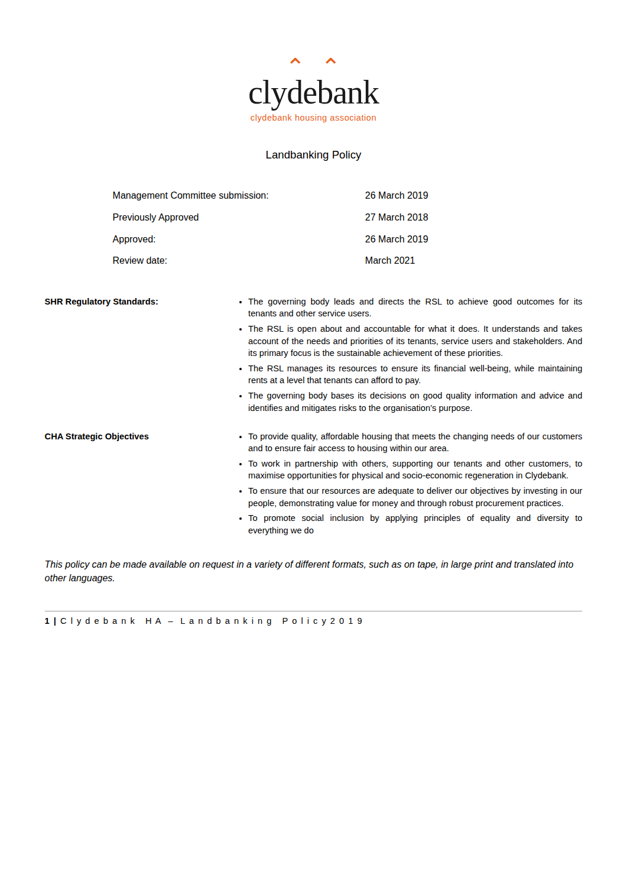⌃ ⌃ clydebank
clydebank housing association
Landbanking Policy
| Management Committee submission: | 26 March 2019 |
| Previously Approved | 27 March 2018 |
| Approved: | 26 March 2019 |
| Review date: | March 2021 |
SHR Regulatory Standards:
The governing body leads and directs the RSL to achieve good outcomes for its tenants and other service users.
The RSL is open about and accountable for what it does. It understands and takes account of the needs and priorities of its tenants, service users and stakeholders. And its primary focus is the sustainable achievement of these priorities.
The RSL manages its resources to ensure its financial well-being, while maintaining rents at a level that tenants can afford to pay.
The governing body bases its decisions on good quality information and advice and identifies and mitigates risks to the organisation’s purpose.
CHA Strategic Objectives
To provide quality, affordable housing that meets the changing needs of our customers and to ensure fair access to housing within our area.
To work in partnership with others, supporting our tenants and other customers, to maximise opportunities for physical and socio-economic regeneration in Clydebank.
To ensure that our resources are adequate to deliver our objectives by investing in our people, demonstrating value for money and through robust procurement practices.
To promote social inclusion by applying principles of equality and diversity to everything we do
This policy can be made available on request in a variety of different formats, such as on tape, in large print and translated into other languages.
1 | C l y d e b a n k H A – L a n d b a n k i n g P o l i c y 2 0 1 9